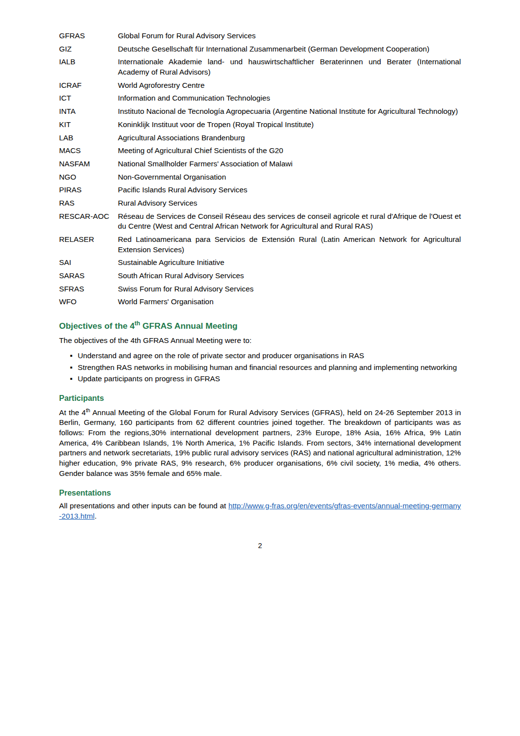| GFRAS | Global Forum for Rural Advisory Services |
| GIZ | Deutsche Gesellschaft für International Zusammenarbeit (German Development Cooperation) |
| IALB | Internationale Akademie land- und hauswirtschaftlicher Beraterinnen und Berater (International Academy of Rural Advisors) |
| ICRAF | World Agroforestry Centre |
| ICT | Information and Communication Technologies |
| INTA | Instituto Nacional de Tecnología Agropecuaria (Argentine National Institute for Agricultural Technology) |
| KIT | Koninklijk Instituut voor de Tropen (Royal Tropical Institute) |
| LAB | Agricultural Associations Brandenburg |
| MACS | Meeting of Agricultural Chief Scientists of the G20 |
| NASFAM | National Smallholder Farmers' Association of Malawi |
| NGO | Non-Governmental Organisation |
| PIRAS | Pacific Islands Rural Advisory Services |
| RAS | Rural Advisory Services |
| RESCAR-AOC | Réseau de Services de Conseil Réseau des services de conseil agricole et rural d'Afrique de l'Ouest et du Centre (West and Central African Network for Agricultural and Rural RAS) |
| RELASER | Red Latinoamericana para Servicios de Extensión Rural (Latin American Network for Agricultural Extension Services) |
| SAI | Sustainable Agriculture Initiative |
| SARAS | South African Rural Advisory Services |
| SFRAS | Swiss Forum for Rural Advisory Services |
| WFO | World Farmers' Organisation |
Objectives of the 4th GFRAS Annual Meeting
The objectives of the 4th GFRAS Annual Meeting were to:
Understand and agree on the role of private sector and producer organisations in RAS
Strengthen RAS networks in mobilising human and financial resources and planning and implementing networking
Update participants on progress in GFRAS
Participants
At the 4th Annual Meeting of the Global Forum for Rural Advisory Services (GFRAS), held on 24-26 September 2013 in Berlin, Germany, 160 participants from 62 different countries joined together. The breakdown of participants was as follows: From the regions,30% international development partners, 23% Europe, 18% Asia, 16% Africa, 9% Latin America, 4% Caribbean Islands, 1% North America, 1% Pacific Islands. From sectors, 34% international development partners and network secretariats, 19% public rural advisory services (RAS) and national agricultural administration, 12% higher education, 9% private RAS, 9% research, 6% producer organisations, 6% civil society, 1% media, 4% others. Gender balance was 35% female and 65% male.
Presentations
All presentations and other inputs can be found at http://www.g-fras.org/en/events/gfras-events/annual-meeting-germany-2013.html.
2